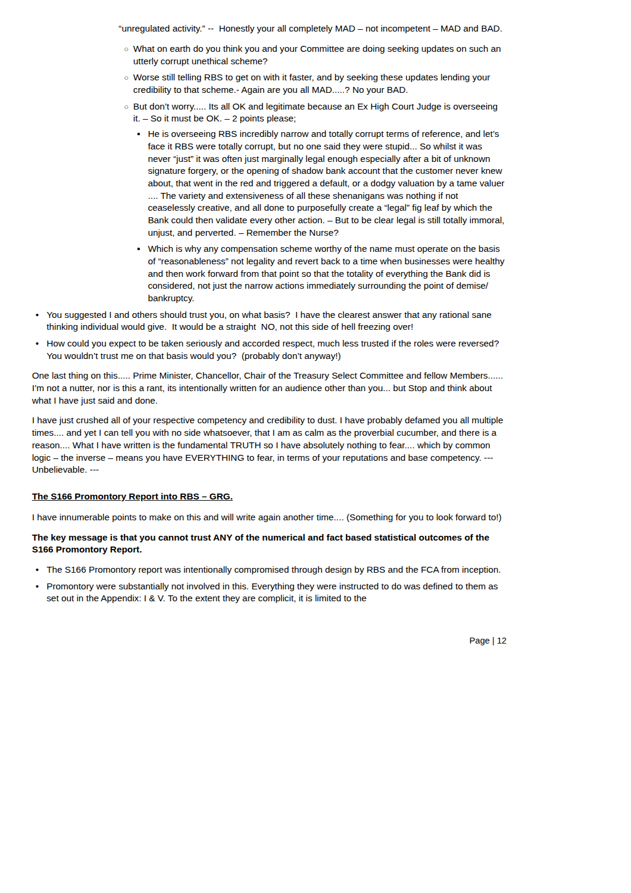“unregulated activity.” -- Honestly your all completely MAD – not incompetent – MAD and BAD.
What on earth do you think you and your Committee are doing seeking updates on such an utterly corrupt unethical scheme?
Worse still telling RBS to get on with it faster, and by seeking these updates lending your credibility to that scheme.- Again are you all MAD.....? No your BAD.
But don’t worry..... Its all OK and legitimate because an Ex High Court Judge is overseeing it. – So it must be OK. – 2 points please;
He is overseeing RBS incredibly narrow and totally corrupt terms of reference, and let’s face it RBS were totally corrupt, but no one said they were stupid... So whilst it was never “just” it was often just marginally legal enough especially after a bit of unknown signature forgery, or the opening of shadow bank account that the customer never knew about, that went in the red and triggered a default, or a dodgy valuation by a tame valuer .... The variety and extensiveness of all these shenanigans was nothing if not ceaselessly creative, and all done to purposefully create a “legal” fig leaf by which the Bank could then validate every other action. – But to be clear legal is still totally immoral, unjust, and perverted. – Remember the Nurse?
Which is why any compensation scheme worthy of the name must operate on the basis of “reasonableness” not legality and revert back to a time when businesses were healthy and then work forward from that point so that the totality of everything the Bank did is considered, not just the narrow actions immediately surrounding the point of demise/ bankruptcy.
You suggested I and others should trust you, on what basis? I have the clearest answer that any rational sane thinking individual would give. It would be a straight NO, not this side of hell freezing over!
How could you expect to be taken seriously and accorded respect, much less trusted if the roles were reversed? You wouldn’t trust me on that basis would you? (probably don’t anyway!)
One last thing on this..... Prime Minister, Chancellor, Chair of the Treasury Select Committee and fellow Members...... I’m not a nutter, nor is this a rant, its intentionally written for an audience other than you... but Stop and think about what I have just said and done.
I have just crushed all of your respective competency and credibility to dust. I have probably defamed you all multiple times.... and yet I can tell you with no side whatsoever, that I am as calm as the proverbial cucumber, and there is a reason.... What I have written is the fundamental TRUTH so I have absolutely nothing to fear.... which by common logic – the inverse – means you have EVERYTHING to fear, in terms of your reputations and base competency. --- Unbelievable. ---
The S166 Promontory Report into RBS – GRG.
I have innumerable points to make on this and will write again another time.... (Something for you to look forward to!)
The key message is that you cannot trust ANY of the numerical and fact based statistical outcomes of the S166 Promontory Report.
The S166 Promontory report was intentionally compromised through design by RBS and the FCA from inception.
Promontory were substantially not involved in this. Everything they were instructed to do was defined to them as set out in the Appendix: I & V. To the extent they are complicit, it is limited to the
Page | 12